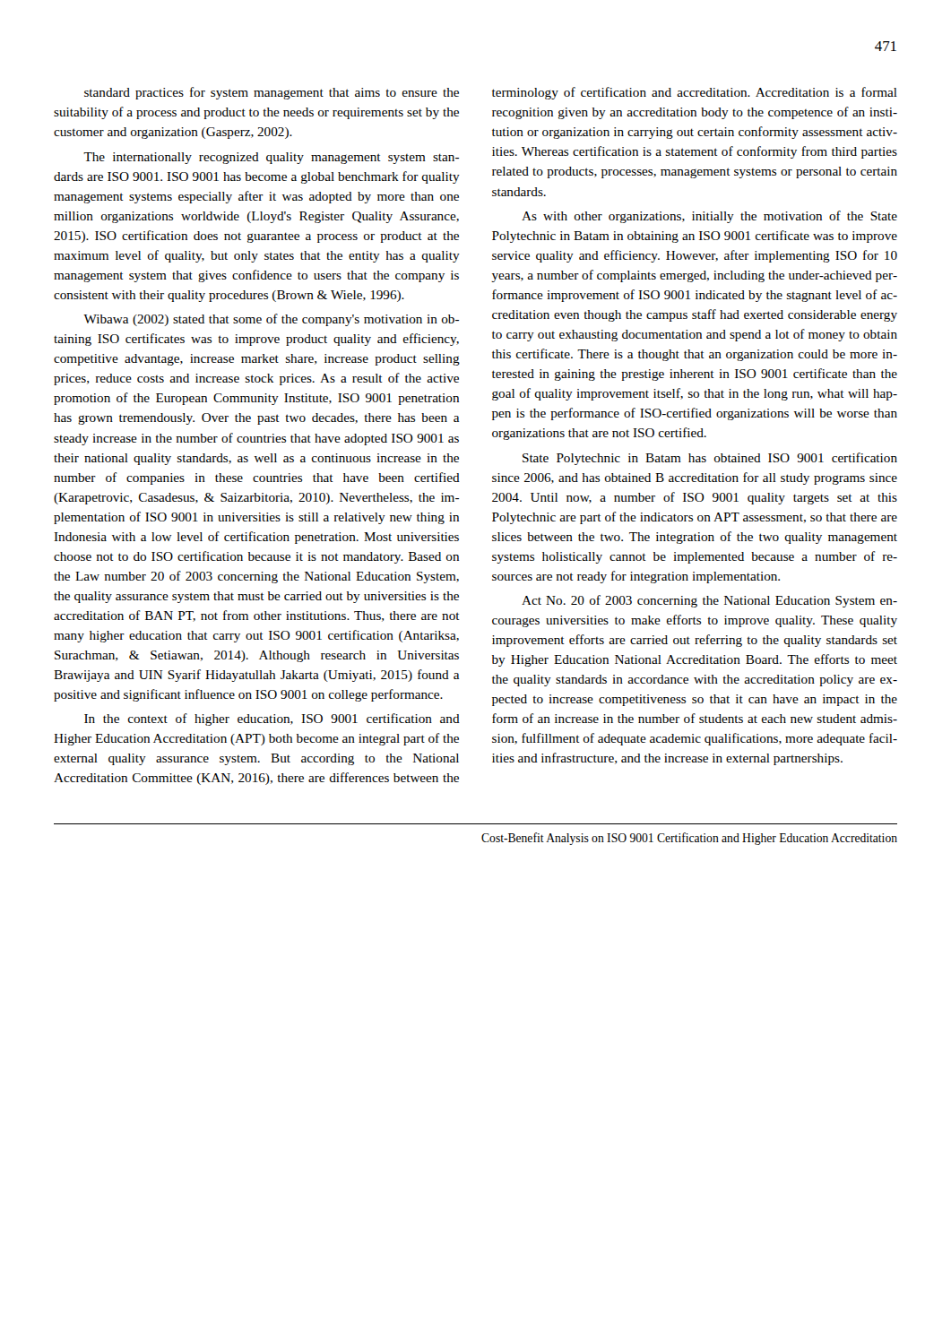471
standard practices for system management that aims to ensure the suitability of a process and product to the needs or requirements set by the customer and organization (Gasperz, 2002).
The internationally recognized quality management system standards are ISO 9001. ISO 9001 has become a global benchmark for quality management systems especially after it was adopted by more than one million organizations worldwide (Lloyd's Register Quality Assurance, 2015). ISO certification does not guarantee a process or product at the maximum level of quality, but only states that the entity has a quality management system that gives confidence to users that the company is consistent with their quality procedures (Brown & Wiele, 1996).
Wibawa (2002) stated that some of the company's motivation in obtaining ISO certificates was to improve product quality and efficiency, competitive advantage, increase market share, increase product selling prices, reduce costs and increase stock prices. As a result of the active promotion of the European Community Institute, ISO 9001 penetration has grown tremendously. Over the past two decades, there has been a steady increase in the number of countries that have adopted ISO 9001 as their national quality standards, as well as a continuous increase in the number of companies in these countries that have been certified (Karapetrovic, Casadesus, & Saizarbitoria, 2010). Nevertheless, the implementation of ISO 9001 in universities is still a relatively new thing in Indonesia with a low level of certification penetration. Most universities choose not to do ISO certification because it is not mandatory. Based on the Law number 20 of 2003 concerning the National Education System, the quality assurance system that must be carried out by universities is the accreditation of BAN PT, not from other institutions. Thus, there are not many higher education that carry out ISO 9001 certification (Antariksa, Surachman, & Setiawan, 2014). Although research in Universitas Brawijaya and UIN Syarif Hidayatullah Jakarta (Umiyati, 2015) found a positive and significant influence on ISO 9001 on college performance.
In the context of higher education, ISO 9001 certification and Higher Education Accreditation (APT) both become an integral part of the external quality assurance system. But according to the National Accreditation Committee (KAN, 2016), there are differences between the terminology of certification and accreditation. Accreditation is a formal recognition given by an accreditation body to the competence of an institution or organization in carrying out certain conformity assessment activities. Whereas certification is a statement of conformity from third parties related to products, processes, management systems or personal to certain standards.
As with other organizations, initially the motivation of the State Polytechnic in Batam in obtaining an ISO 9001 certificate was to improve service quality and efficiency. However, after implementing ISO for 10 years, a number of complaints emerged, including the under-achieved performance improvement of ISO 9001 indicated by the stagnant level of accreditation even though the campus staff had exerted considerable energy to carry out exhausting documentation and spend a lot of money to obtain this certificate. There is a thought that an organization could be more interested in gaining the prestige inherent in ISO 9001 certificate than the goal of quality improvement itself, so that in the long run, what will happen is the performance of ISO-certified organizations will be worse than organizations that are not ISO certified.
State Polytechnic in Batam has obtained ISO 9001 certification since 2006, and has obtained B accreditation for all study programs since 2004. Until now, a number of ISO 9001 quality targets set at this Polytechnic are part of the indicators on APT assessment, so that there are slices between the two. The integration of the two quality management systems holistically cannot be implemented because a number of resources are not ready for integration implementation.
Act No. 20 of 2003 concerning the National Education System encourages universities to make efforts to improve quality. These quality improvement efforts are carried out referring to the quality standards set by Higher Education National Accreditation Board. The efforts to meet the quality standards in accordance with the accreditation policy are expected to increase competitiveness so that it can have an impact in the form of an increase in the number of students at each new student admission, fulfillment of adequate academic qualifications, more adequate facilities and infrastructure, and the increase in external partnerships.
Cost-Benefit Analysis on ISO 9001 Certification and Higher Education Accreditation